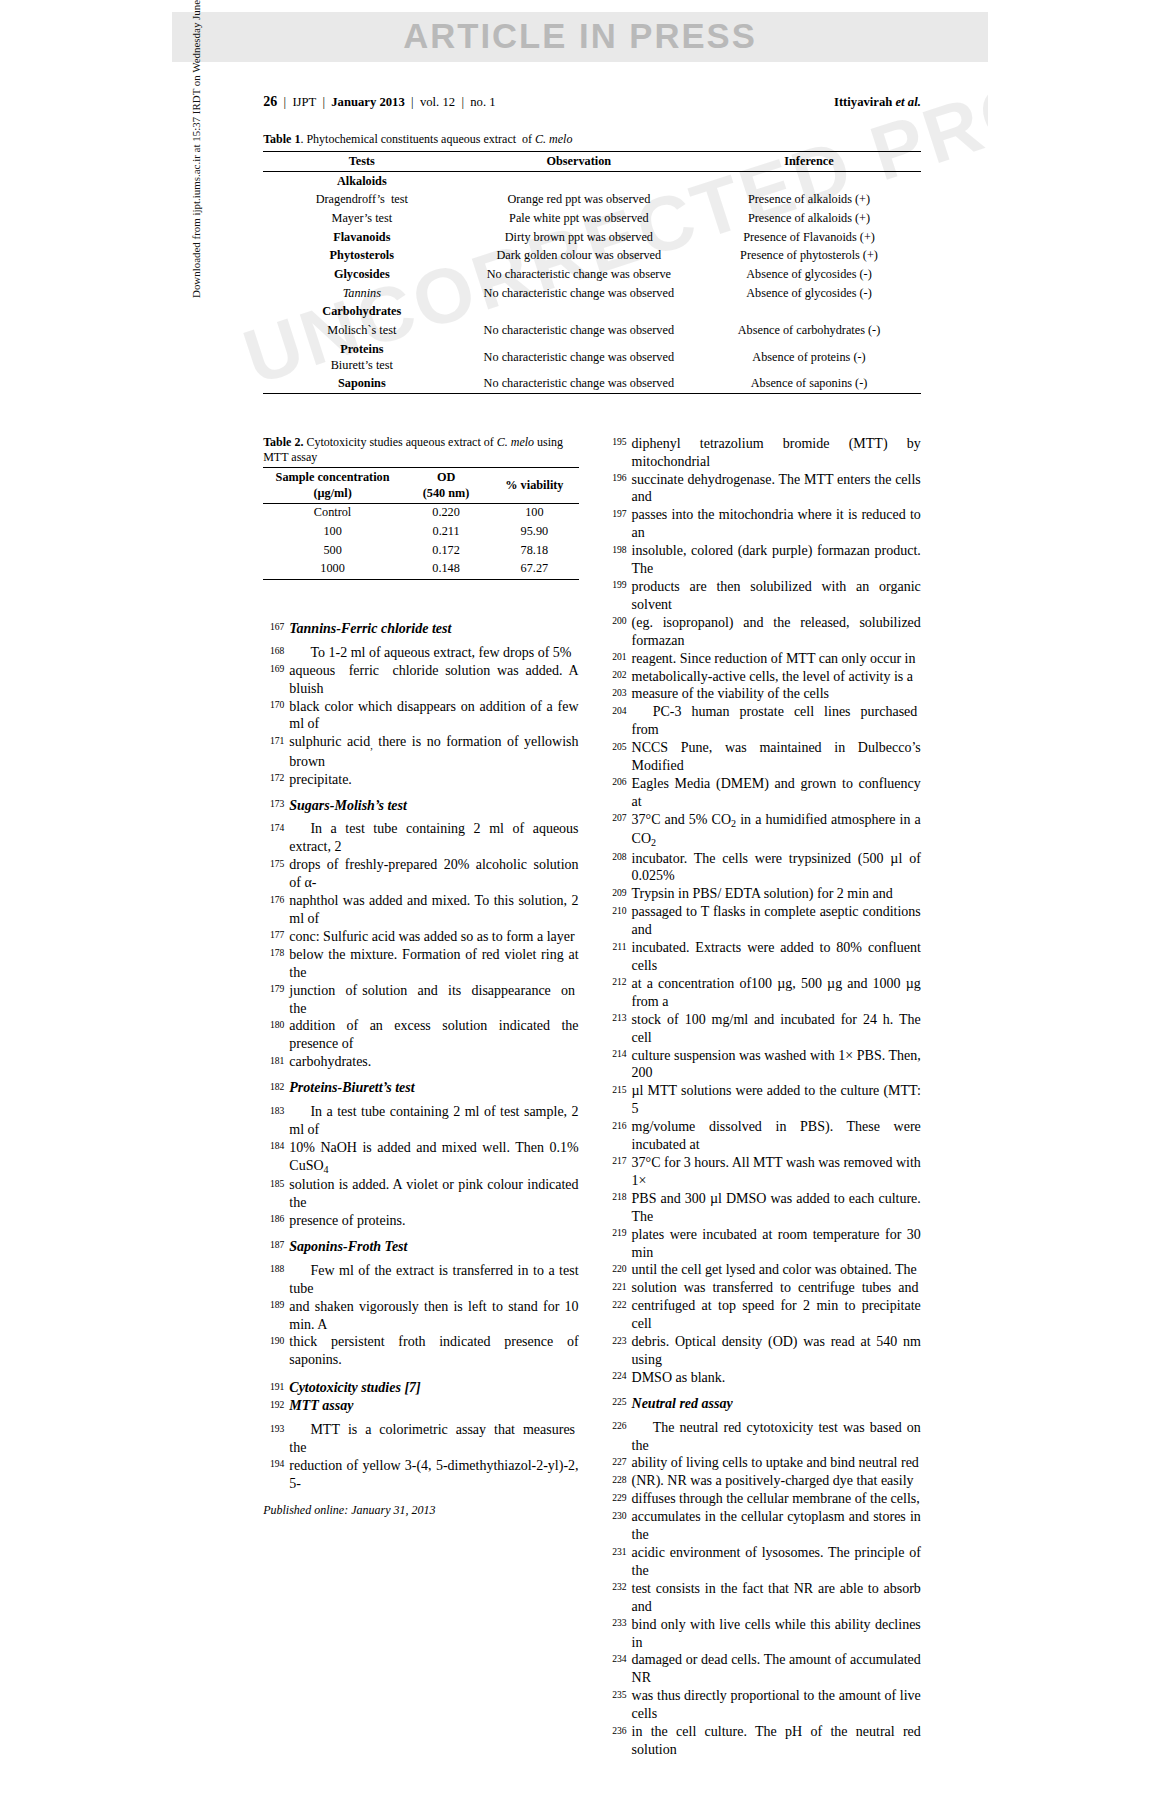ARTICLE IN PRESS
UNCORRECTED PROOF
Downloaded from ijpt.iums.ac.ir at 15:37 IRDT on Wednesday June 29th 2022
26 | IJPT | January 2013 | vol. 12 | no. 1
Ittiyavirah et al.
Table 1. Phytochemical constituents aqueous extract of C. melo
| Tests | Observation | Inference |
| --- | --- | --- |
| Alkaloids | | |
| Dragendroff’s test | Orange red ppt was observed | Presence of alkaloids (+) |
| Mayer’s test | Pale white ppt was observed | Presence of alkaloids (+) |
| Flavanoids | Dirty brown ppt was observed | Presence of Flavanoids (+) |
| Phytosterols | Dark golden colour was observed | Presence of phytosterols (+) |
| Glycosides | No characteristic change was observe | Absence of glycosides (-) |
| Tannins | No characteristic change was observed | Absence of glycosides (-) |
| Carbohydrates | | |
| Molisch`s test | No characteristic change was observed | Absence of carbohydrates (-) |
| Proteins Biurett’s test | No characteristic change was observed | Absence of proteins (-) |
| Saponins | No characteristic change was observed | Absence of saponins (-) |
Table 2. Cytotoxicity studies aqueous extract of C. melo using MTT assay
| Sample concentration (µg/ml) | OD (540 nm) | % viability |
| --- | --- | --- |
| Control | 0.220 | 100 |
| 100 | 0.211 | 95.90 |
| 500 | 0.172 | 78.18 |
| 1000 | 0.148 | 67.27 |
167
Tannins-Ferric chloride test
168
To 1-2 ml of aqueous extract, few drops of 5%
169
aqueous ferric chloride solution was added. A bluish
170
black color which disappears on addition of a few ml of
171
sulphuric acid, there is no formation of yellowish brown
172
precipitate.
173
Sugars-Molish’s test
174
In a test tube containing 2 ml of aqueous extract, 2
175
drops of freshly-prepared 20% alcoholic solution of α-
176
naphthol was added and mixed. To this solution, 2 ml of
177
conc: Sulfuric acid was added so as to form a layer
178
below the mixture. Formation of red violet ring at the
179
junction of solution and its disappearance on the
180
addition of an excess solution indicated the presence of
181
carbohydrates.
182
Proteins-Biurett’s test
183
In a test tube containing 2 ml of test sample, 2 ml of
184
10% NaOH is added and mixed well. Then 0.1% CuSO4
185
solution is added. A violet or pink colour indicated the
186
presence of proteins.
187
Saponins-Froth Test
188
Few ml of the extract is transferred in to a test tube
189
and shaken vigorously then is left to stand for 10 min. A
190
thick persistent froth indicated presence of saponins.
191
Cytotoxicity studies [7]
192
MTT assay
193
MTT is a colorimetric assay that measures the
194
reduction of yellow 3-(4, 5-dimethythiazol-2-yl)-2, 5-
Published online: January 31, 2013
195
diphenyl tetrazolium bromide (MTT) by mitochondrial
196
succinate dehydrogenase. The MTT enters the cells and
197
passes into the mitochondria where it is reduced to an
198
insoluble, colored (dark purple) formazan product. The
199
products are then solubilized with an organic solvent
200
(eg. isopropanol) and the released, solubilized formazan
201
reagent. Since reduction of MTT can only occur in
202
metabolically-active cells, the level of activity is a
203
measure of the viability of the cells
204
PC-3 human prostate cell lines purchased from
205
NCCS Pune, was maintained in Dulbecco’s Modified
206
Eagles Media (DMEM) and grown to confluency at
207
37°C and 5% CO2 in a humidified atmosphere in a CO2
208
incubator. The cells were trypsinized (500 µl of 0.025%
209
Trypsin in PBS/ EDTA solution) for 2 min and
210
passaged to T flasks in complete aseptic conditions and
211
incubated. Extracts were added to 80% confluent cells
212
at a concentration of100 µg, 500 µg and 1000 µg from a
213
stock of 100 mg/ml and incubated for 24 h. The cell
214
culture suspension was washed with 1× PBS. Then, 200
215
µl MTT solutions were added to the culture (MTT: 5
216
mg/volume dissolved in PBS). These were incubated at
217
37°C for 3 hours. All MTT wash was removed with 1×
218
PBS and 300 µl DMSO was added to each culture. The
219
plates were incubated at room temperature for 30 min
220
until the cell get lysed and color was obtained. The
221
solution was transferred to centrifuge tubes and
222
centrifuged at top speed for 2 min to precipitate cell
223
debris. Optical density (OD) was read at 540 nm using
224
DMSO as blank.
225
Neutral red assay
226
The neutral red cytotoxicity test was based on the
227
ability of living cells to uptake and bind neutral red
228
(NR). NR was a positively-charged dye that easily
229
diffuses through the cellular membrane of the cells,
230
accumulates in the cellular cytoplasm and stores in the
231
acidic environment of lysosomes. The principle of the
232
test consists in the fact that NR are able to absorb and
233
bind only with live cells while this ability declines in
234
damaged or dead cells. The amount of accumulated NR
235
was thus directly proportional to the amount of live cells
236
in the cell culture. The pH of the neutral red solution